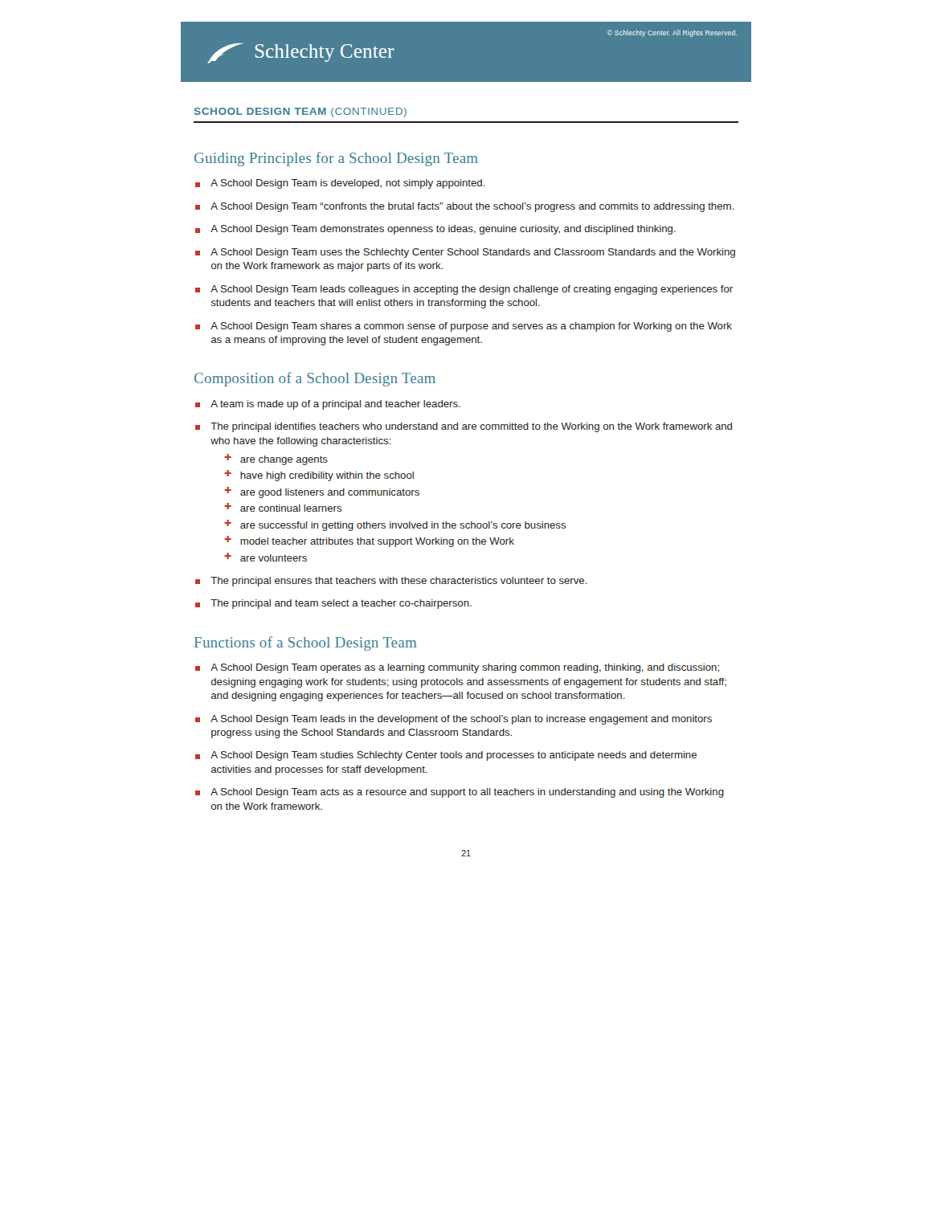Schlechty Center
© Schlechty Center. All Rights Reserved.
School Design Team (Continued)
Guiding Principles for a School Design Team
A School Design Team is developed, not simply appointed.
A School Design Team “confronts the brutal facts” about the school’s progress and commits to addressing them.
A School Design Team demonstrates openness to ideas, genuine curiosity, and disciplined thinking.
A School Design Team uses the Schlechty Center School Standards and Classroom Standards and the Working on the Work framework as major parts of its work.
A School Design Team leads colleagues in accepting the design challenge of creating engaging experiences for students and teachers that will enlist others in transforming the school.
A School Design Team shares a common sense of purpose and serves as a champion for Working on the Work as a means of improving the level of student engagement.
Composition of a School Design Team
A team is made up of a principal and teacher leaders.
The principal identifies teachers who understand and are committed to the Working on the Work framework and who have the following characteristics:
are change agents
have high credibility within the school
are good listeners and communicators
are continual learners
are successful in getting others involved in the school’s core business
model teacher attributes that support Working on the Work
are volunteers
The principal ensures that teachers with these characteristics volunteer to serve.
The principal and team select a teacher co-chairperson.
Functions of a School Design Team
A School Design Team operates as a learning community sharing common reading, thinking, and discussion; designing engaging work for students; using protocols and assessments of engagement for students and staff; and designing engaging experiences for teachers—all focused on school transformation.
A School Design Team leads in the development of the school’s plan to increase engagement and monitors progress using the School Standards and Classroom Standards.
A School Design Team studies Schlechty Center tools and processes to anticipate needs and determine activities and processes for staff development.
A School Design Team acts as a resource and support to all teachers in understanding and using the Working on the Work framework.
21